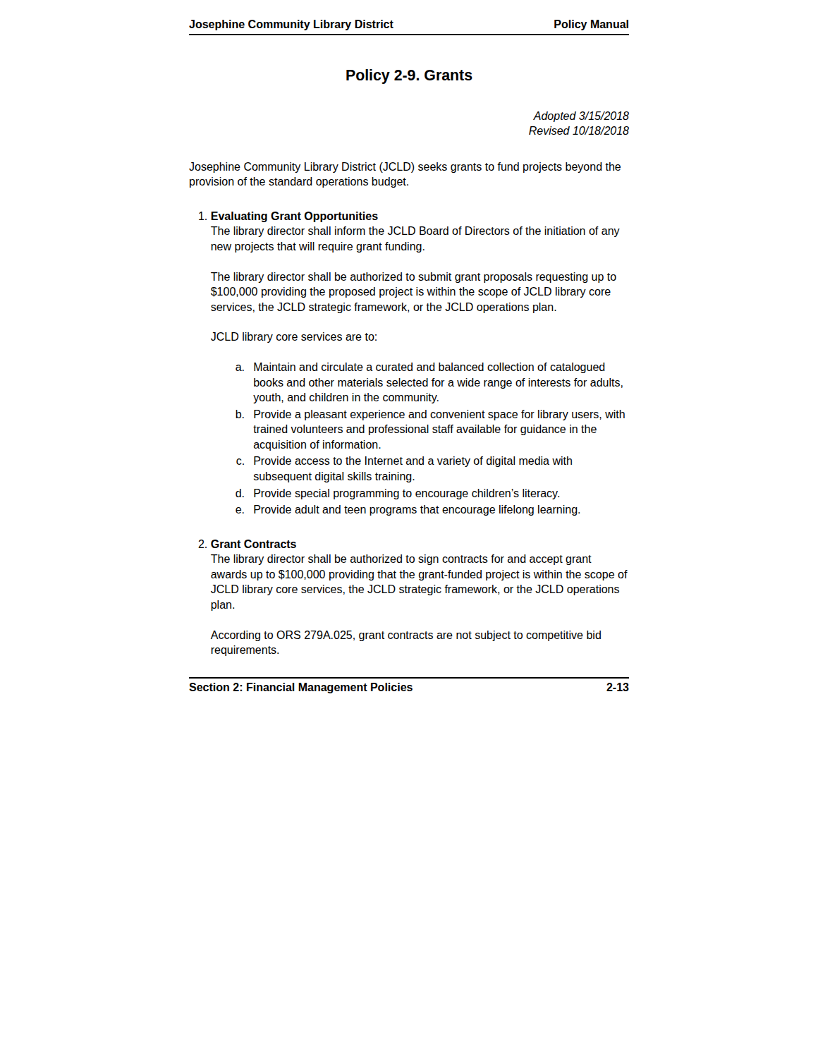Josephine Community Library District Policy Manual
Policy 2-9. Grants
Adopted 3/15/2018
Revised 10/18/2018
Josephine Community Library District (JCLD) seeks grants to fund projects beyond the provision of the standard operations budget.
Evaluating Grant Opportunities
The library director shall inform the JCLD Board of Directors of the initiation of any new projects that will require grant funding.
The library director shall be authorized to submit grant proposals requesting up to $100,000 providing the proposed project is within the scope of JCLD library core services, the JCLD strategic framework, or the JCLD operations plan.
JCLD library core services are to:
Maintain and circulate a curated and balanced collection of catalogued books and other materials selected for a wide range of interests for adults, youth, and children in the community.
Provide a pleasant experience and convenient space for library users, with trained volunteers and professional staff available for guidance in the acquisition of information.
Provide access to the Internet and a variety of digital media with subsequent digital skills training.
Provide special programming to encourage children’s literacy.
Provide adult and teen programs that encourage lifelong learning.
Grant Contracts
The library director shall be authorized to sign contracts for and accept grant awards up to $100,000 providing that the grant-funded project is within the scope of JCLD library core services, the JCLD strategic framework, or the JCLD operations plan.
According to ORS 279A.025, grant contracts are not subject to competitive bid requirements.
Section 2: Financial Management Policies 2-13